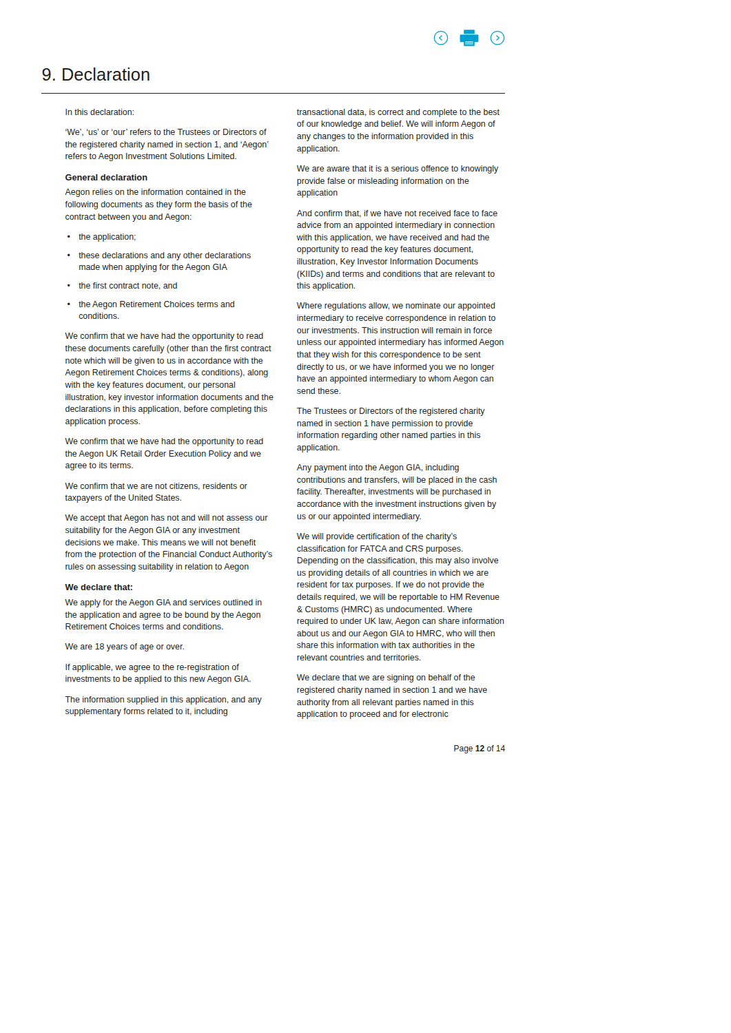9. Declaration
In this declaration:
‘We’, ‘us’ or ‘our’ refers to the Trustees or Directors of the registered charity named in section 1, and ‘Aegon’ refers to Aegon Investment Solutions Limited.
General declaration
Aegon relies on the information contained in the following documents as they form the basis of the contract between you and Aegon:
the application;
these declarations and any other declarations made when applying for the Aegon GIA
the first contract note, and
the Aegon Retirement Choices terms and conditions.
We confirm that we have had the opportunity to read these documents carefully (other than the first contract note which will be given to us in accordance with the Aegon Retirement Choices terms & conditions), along with the key features document, our personal illustration, key investor information documents and the declarations in this application, before completing this application process.
We confirm that we have had the opportunity to read the Aegon UK Retail Order Execution Policy and we agree to its terms.
We confirm that we are not citizens, residents or taxpayers of the United States.
We accept that Aegon has not and will not assess our suitability for the Aegon GIA or any investment decisions we make. This means we will not benefit from the protection of the Financial Conduct Authority’s rules on assessing suitability in relation to Aegon
We declare that:
We apply for the Aegon GIA and services outlined in the application and agree to be bound by the Aegon Retirement Choices terms and conditions.
We are 18 years of age or over.
If applicable, we agree to the re-registration of investments to be applied to this new Aegon GIA.
The information supplied in this application, and any supplementary forms related to it, including transactional data, is correct and complete to the best of our knowledge and belief. We will inform Aegon of any changes to the information provided in this application.
We are aware that it is a serious offence to knowingly provide false or misleading information on the application
And confirm that, if we have not received face to face advice from an appointed intermediary in connection with this application, we have received and had the opportunity to read the key features document, illustration, Key Investor Information Documents (KIIDs) and terms and conditions that are relevant to this application.
Where regulations allow, we nominate our appointed intermediary to receive correspondence in relation to our investments. This instruction will remain in force unless our appointed intermediary has informed Aegon that they wish for this correspondence to be sent directly to us, or we have informed you we no longer have an appointed intermediary to whom Aegon can send these.
The Trustees or Directors of the registered charity named in section 1 have permission to provide information regarding other named parties in this application.
Any payment into the Aegon GIA, including contributions and transfers, will be placed in the cash facility. Thereafter, investments will be purchased in accordance with the investment instructions given by us or our appointed intermediary.
We will provide certification of the charity’s classification for FATCA and CRS purposes. Depending on the classification, this may also involve us providing details of all countries in which we are resident for tax purposes. If we do not provide the details required, we will be reportable to HM Revenue & Customs (HMRC) as undocumented. Where required to under UK law, Aegon can share information about us and our Aegon GIA to HMRC, who will then share this information with tax authorities in the relevant countries and territories.
We declare that we are signing on behalf of the registered charity named in section 1 and we have authority from all relevant parties named in this application to proceed and for electronic
Page 12 of 14